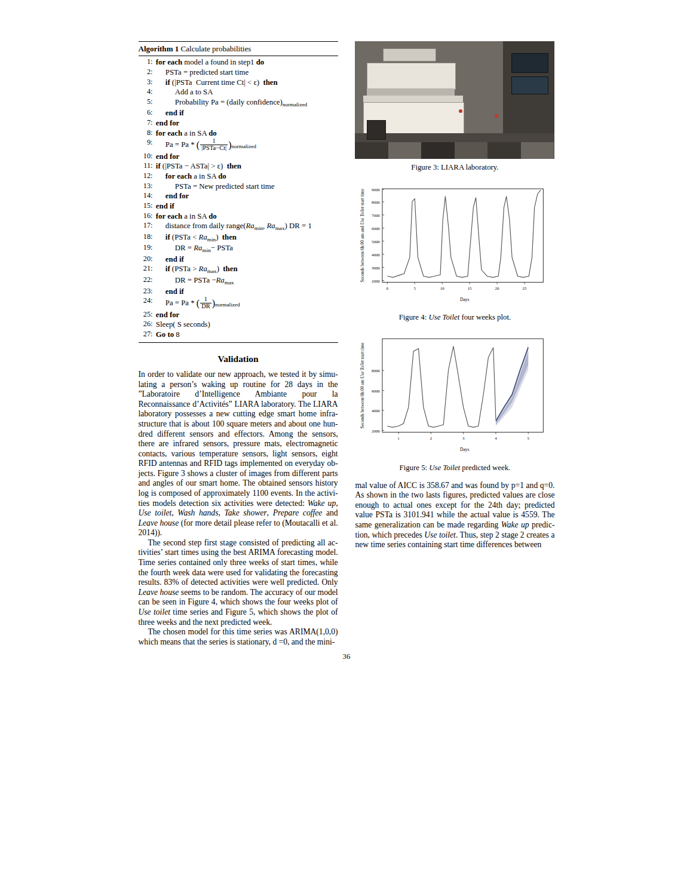Algorithm 1 Calculate probabilities
for each model a found in step1 do
PSTa = predicted start time
if (|PSTa Current time Ct| < ε) then
Add a to SA
Probability Pa = (daily confidence)normalized
end if
end for
for each a in SA do
Pa = Pa * (1|PSTa−Ct|) normalized
end for
if (|PSTa − ASTa| > ε) then
for each a in SA do
PSTa = New predicted start time
end for
end if
for each a in SA do
distance from daily range(Ra min, Ra max) DR = 1
if (PSTa < Ra min) then
DR = Ra min− PSTa
end if
if (PSTa > Ra max) then
DR = PSTa −Ra max
end if
Pa = Pa * (1 DR) normalized
end for
Sleep( S seconds)
Go to 8
Validation
In order to validate our new approach, we tested it by simulating a person’s waking up routine for 28 days in the ”Laboratoire d’Intelligence Ambiante pour la Reconnaissance d’Activités” LIARA laboratory. The LIARA laboratory possesses a new cutting edge smart home infrastructure that is about 100 square meters and about one hundred different sensors and effectors. Among the sensors, there are infrared sensors, pressure mats, electromagnetic contacts, various temperature sensors, light sensors, eight RFID antennas and RFID tags implemented on everyday objects. Figure 3 shows a cluster of images from different parts and angles of our smart home. The obtained sensors history log is composed of approximately 1100 events. In the activities models detection six activities were detected: Wake up, Use toilet, Wash hands, Take shower, Prepare coffee and Leave house (for more detail please refer to (Moutacalli et al. 2014)).
The second step first stage consisted of predicting all activities’ start times using the best ARIMA forecasting model. Time series contained only three weeks of start times, while the fourth week data were used for validating the forecasting results. 83% of detected activities were well predicted. Only Leave house seems to be random. The accuracy of our model can be seen in Figure 4, which shows the four weeks plot of Use toilet time series and Figure 5, which shows the plot of three weeks and the next predicted week.
The chosen model for this time series was ARIMA(1,0,0) which means that the series is stationary, d =0, and the mini-
Figure 3: LIARA laboratory.
2000 3000 4000 5000 6000 7000 8000 9000 0 5 10 15 20 25 Days Seconds between 6h:00 am and Use Toilet start time
Figure 4: Use Toilet four weeks plot.
2000 4000 6000 8000 1 2 3 4 5 Days Seconds between 6h:00 am Use Toilet start time
Figure 5: Use Toilet predicted week.
mal value of AICC is 358.67 and was found by p=1 and q=0. As shown in the two lasts figures, predicted values are close enough to actual ones except for the 24th day; predicted value PSTa is 3101.941 while the actual value is 4559. The same generalization can be made regarding Wake up prediction, which precedes Use toilet. Thus, step 2 stage 2 creates a new time series containing start time differences between
36